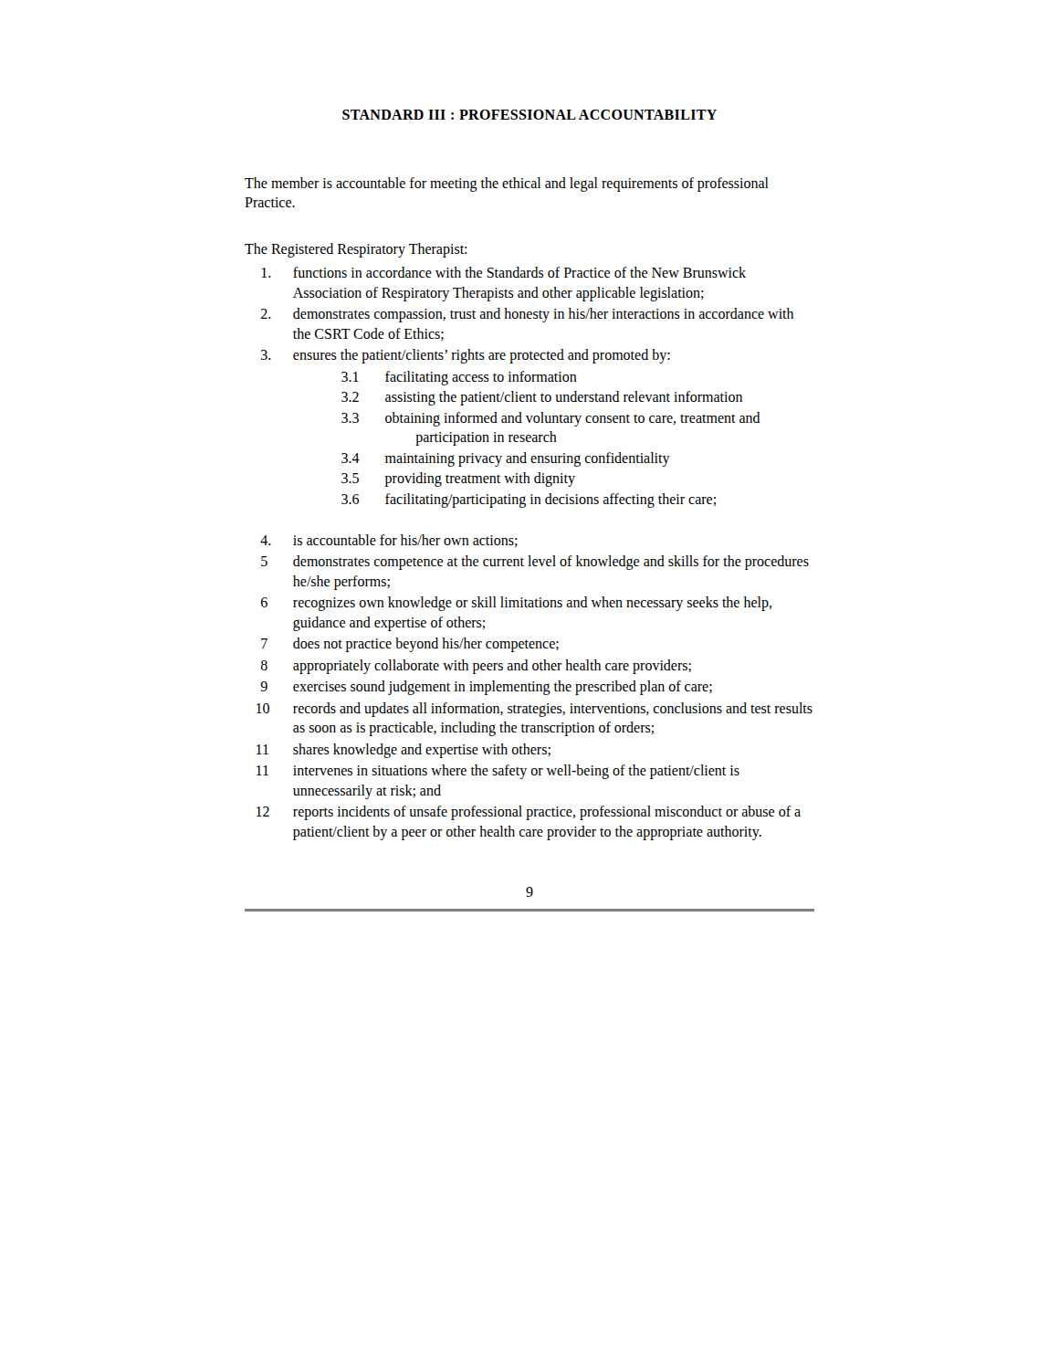STANDARD III : PROFESSIONAL ACCOUNTABILITY
The member is accountable for meeting the ethical and legal requirements of professional
Practice.
The Registered Respiratory Therapist:
1. functions in accordance with the Standards of Practice of the New Brunswick Association of Respiratory Therapists and other applicable legislation;
2. demonstrates compassion, trust and honesty in his/her interactions in accordance with the CSRT Code of Ethics;
3. ensures the patient/clients’ rights are protected and promoted by:
3.1facilitating access to information
3.2assisting the patient/client to understand relevant information
3.3obtaining informed and voluntary consent to care, treatment and participation in research
3.4maintaining privacy and ensuring confidentiality
3.5providing treatment with dignity
3.6facilitating/participating in decisions affecting their care;
4. is accountable for his/her own actions;
5demonstrates competence at the current level of knowledge and skills for the procedures he/she performs;
6recognizes own knowledge or skill limitations and when necessary seeks the help, guidance and expertise of others;
7does not practice beyond his/her competence;
8appropriately collaborate with peers and other health care providers;
9exercises sound judgement in implementing the prescribed plan of care;
10records and updates all information, strategies, interventions, conclusions and test results as soon as is practicable, including the transcription of orders;
11shares knowledge and expertise with others;
11intervenes in situations where the safety or well-being of the patient/client is unnecessarily at risk; and
12reports incidents of unsafe professional practice, professional misconduct or abuse of a patient/client by a peer or other health care provider to the appropriate authority.
9